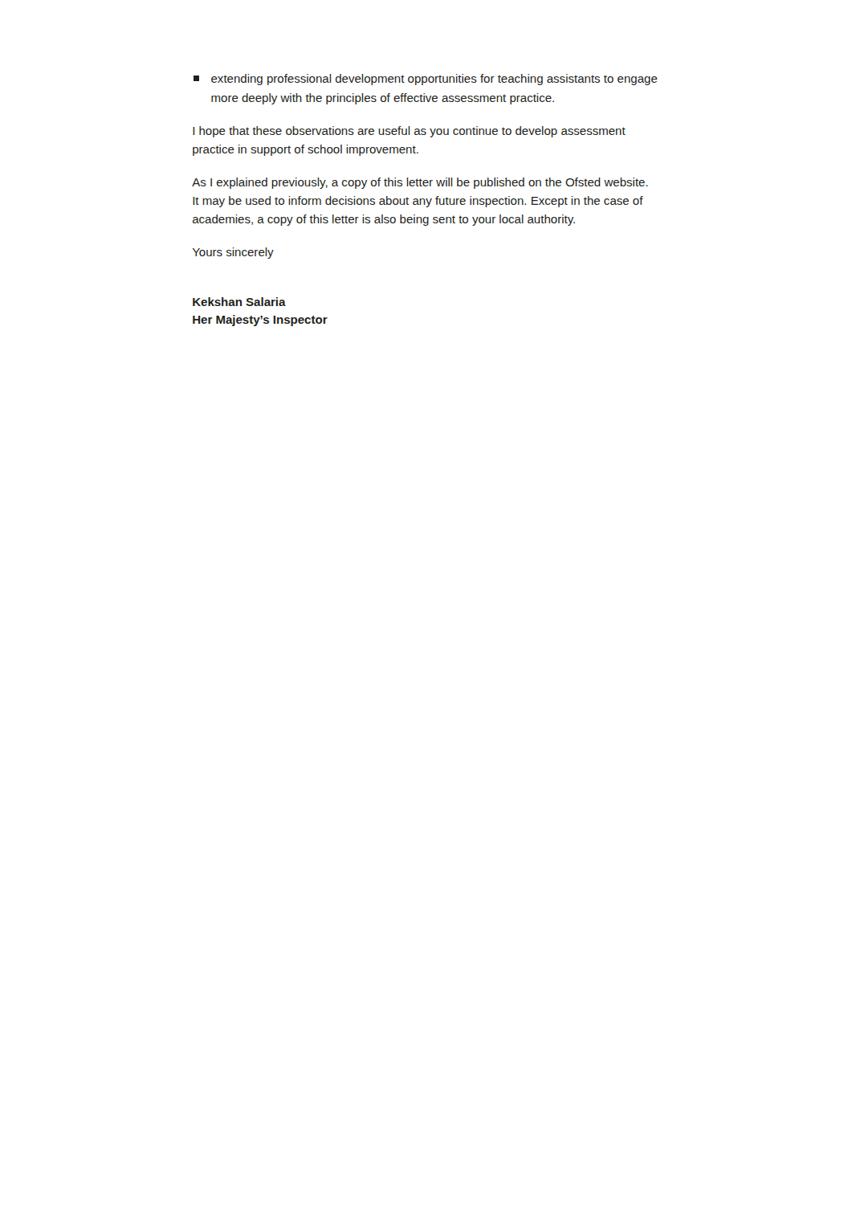extending professional development opportunities for teaching assistants to engage more deeply with the principles of effective assessment practice.
I hope that these observations are useful as you continue to develop assessment practice in support of school improvement.
As I explained previously, a copy of this letter will be published on the Ofsted website. It may be used to inform decisions about any future inspection. Except in the case of academies, a copy of this letter is also being sent to your local authority.
Yours sincerely
Kekshan Salaria
Her Majesty’s Inspector